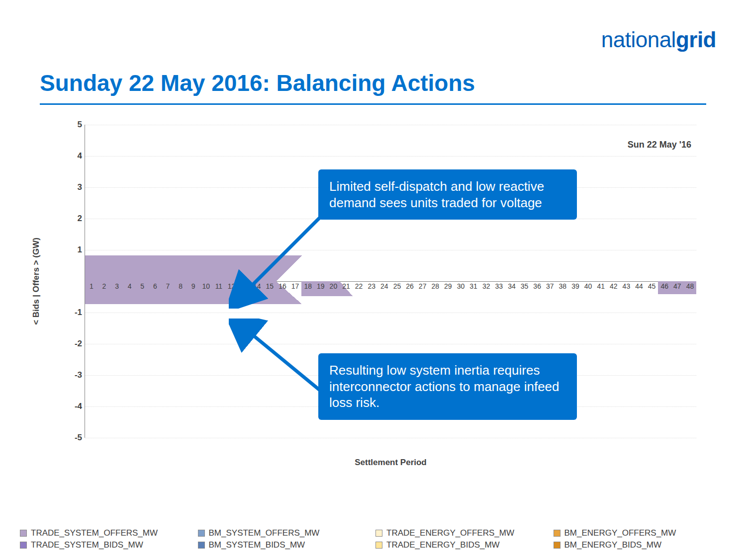nationalgrid
Sunday 22 May 2016: Balancing Actions
Sun 22 May '16
< Bids | Offers > (GW)
5
4
3
2
1
-1
-2
-3
-4
-5
123456 789101112 131415161718 192021222324 252627282930 313233343536 373839404142 434445464748
Settlement Period
Limited self-dispatch and low reactive demand sees units traded for voltage
Resulting low system inertia requires interconnector actions to manage infeed loss risk.
TRADE_SYSTEM_OFFERS_MW
BM_SYSTEM_OFFERS_MW
TRADE_ENERGY_OFFERS_MW
BM_ENERGY_OFFERS_MW
TRADE_SYSTEM_BIDS_MW
BM_SYSTEM_BIDS_MW
TRADE_ENERGY_BIDS_MW
BM_ENERGY_BIDS_MW